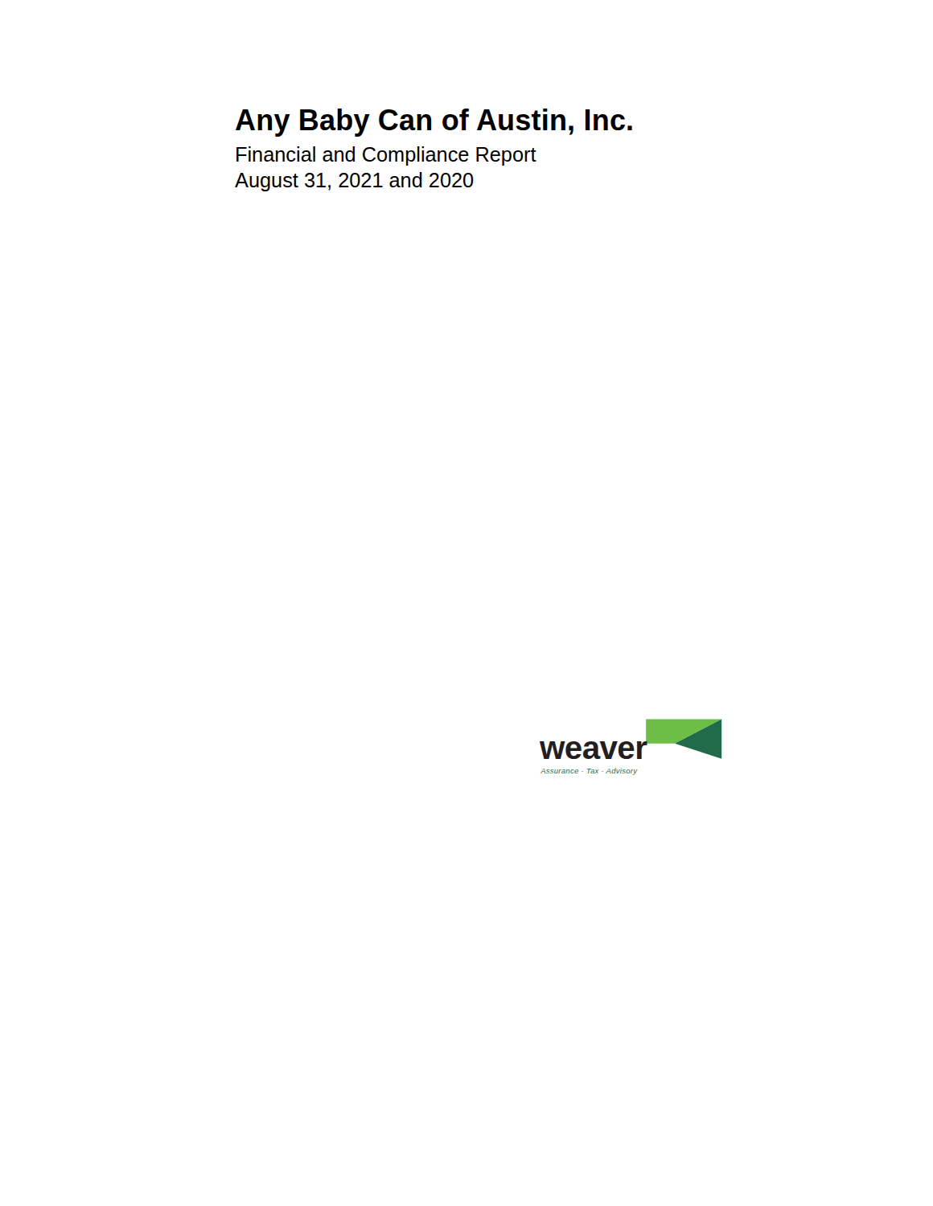Any Baby Can of Austin, Inc.
Financial and Compliance Report August 31, 2021 and 2020
Weaver logo weaver Assurance · Tax · Advisory